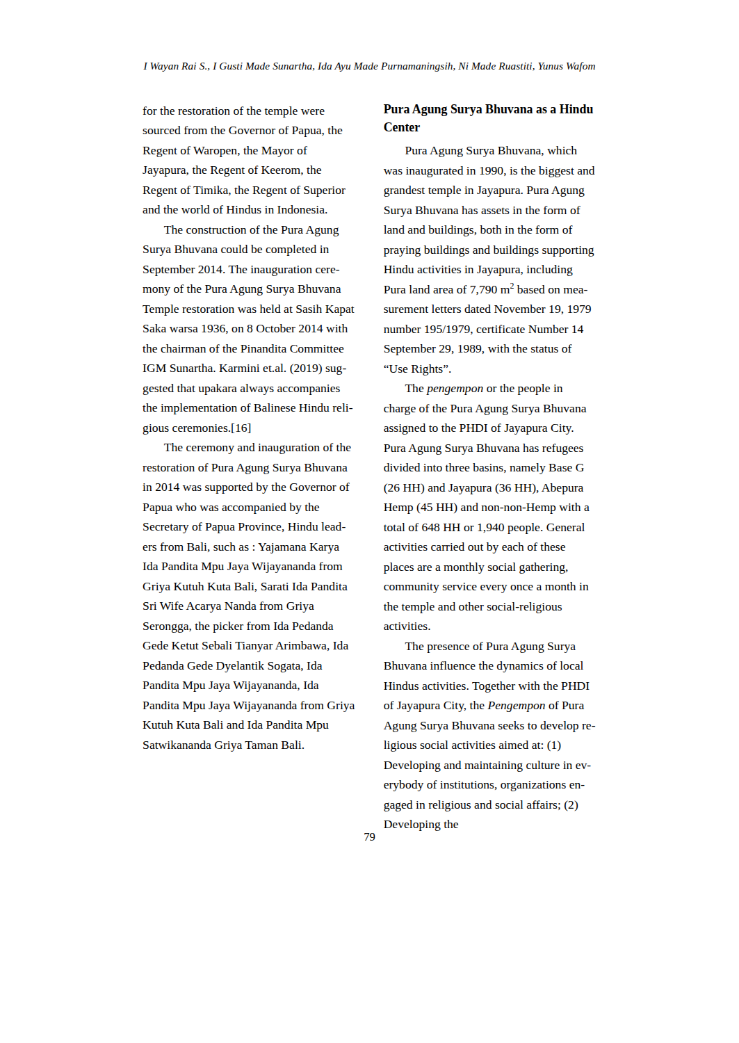I Wayan Rai S., I Gusti Made Sunartha, Ida Ayu Made Purnamaningsih, Ni Made Ruastiti, Yunus Wafom
for the restoration of the temple were sourced from the Governor of Papua, the Regent of Waropen, the Mayor of Jayapura, the Regent of Keerom, the Regent of Timika, the Regent of Superior and the world of Hindus in Indonesia.
The construction of the Pura Agung Surya Bhuvana could be completed in September 2014. The inauguration ceremony of the Pura Agung Surya Bhuvana Temple restoration was held at Sasih Kapat Saka warsa 1936, on 8 October 2014 with the chairman of the Pinandita Committee IGM Sunartha. Karmini et.al. (2019) suggested that upakara always accompanies the implementation of Balinese Hindu religious ceremonies.[16]
The ceremony and inauguration of the restoration of Pura Agung Surya Bhuvana in 2014 was supported by the Governor of Papua who was accompanied by the Secretary of Papua Province, Hindu leaders from Bali, such as : Yajamana Karya Ida Pandita Mpu Jaya Wijayananda from Griya Kutuh Kuta Bali, Sarati Ida Pandita Sri Wife Acarya Nanda from Griya Serongga, the picker from Ida Pedanda Gede Ketut Sebali Tianyar Arimbawa, Ida Pedanda Gede Dyelantik Sogata, Ida Pandita Mpu Jaya Wijayananda, Ida Pandita Mpu Jaya Wijayananda from Griya Kutuh Kuta Bali and Ida Pandita Mpu Satwikananda Griya Taman Bali.
Pura Agung Surya Bhuvana as a Hindu Center
Pura Agung Surya Bhuvana, which was inaugurated in 1990, is the biggest and grandest temple in Jayapura. Pura Agung Surya Bhuvana has assets in the form of land and buildings, both in the form of praying buildings and buildings supporting Hindu activities in Jayapura, including Pura land area of 7,790 m2 based on measurement letters dated November 19, 1979 number 195/1979, certificate Number 14 September 29, 1989, with the status of “Use Rights”.
The pengempon or the people in charge of the Pura Agung Surya Bhuvana assigned to the PHDI of Jayapura City. Pura Agung Surya Bhuvana has refugees divided into three basins, namely Base G (26 HH) and Jayapura (36 HH), Abepura Hemp (45 HH) and non-non-Hemp with a total of 648 HH or 1,940 people. General activities carried out by each of these places are a monthly social gathering, community service every once a month in the temple and other social-religious activities.
The presence of Pura Agung Surya Bhuvana influence the dynamics of local Hindus activities. Together with the PHDI of Jayapura City, the Pengempon of Pura Agung Surya Bhuvana seeks to develop religious social activities aimed at: (1) Developing and maintaining culture in everybody of institutions, organizations engaged in religious and social affairs; (2) Developing the
79